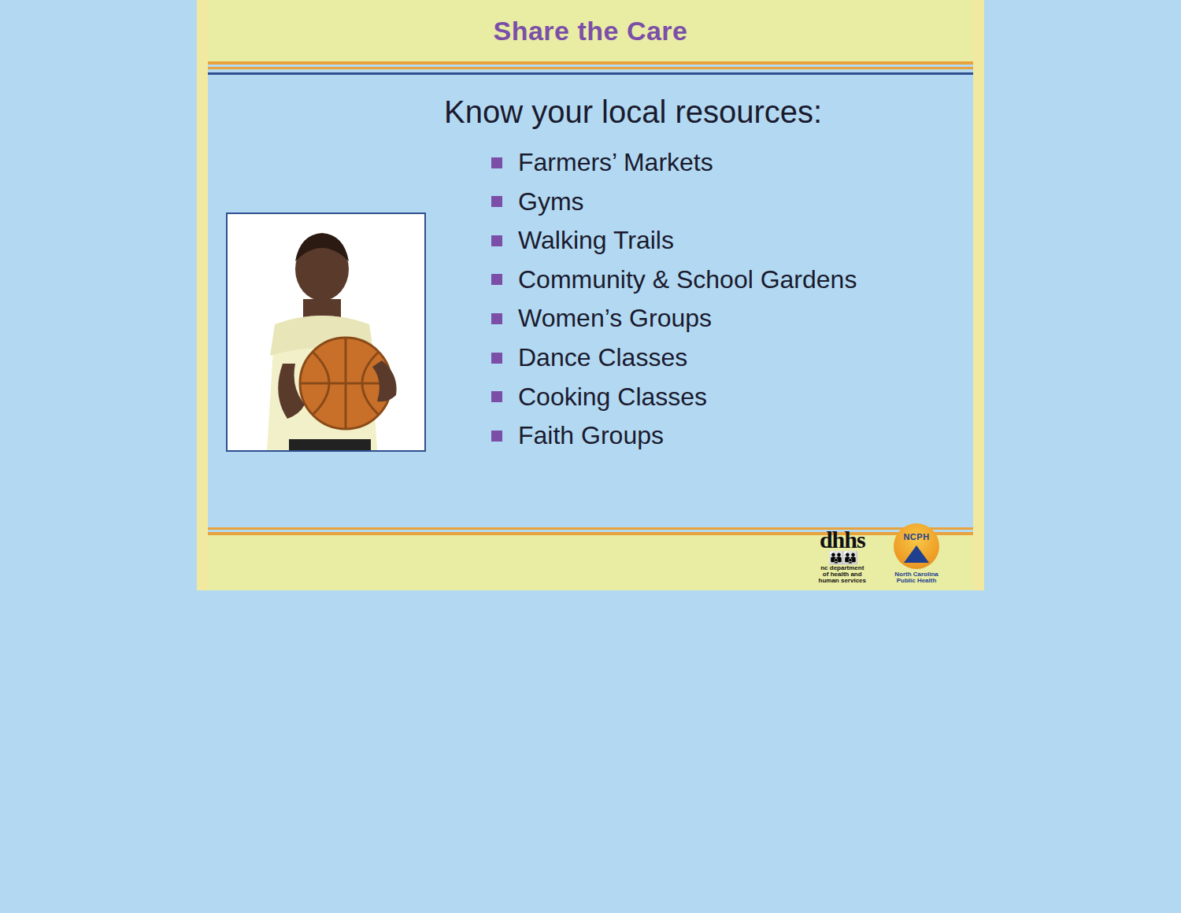Share the Care
Know your local resources:
Farmers’ Markets
Gyms
Walking Trails
Community & School Gardens
Women’s Groups
Dance Classes
Cooking Classes
Faith Groups
dhhs
👪👪
nc department
of health and
human services
NCPH
North Carolina
Public Health